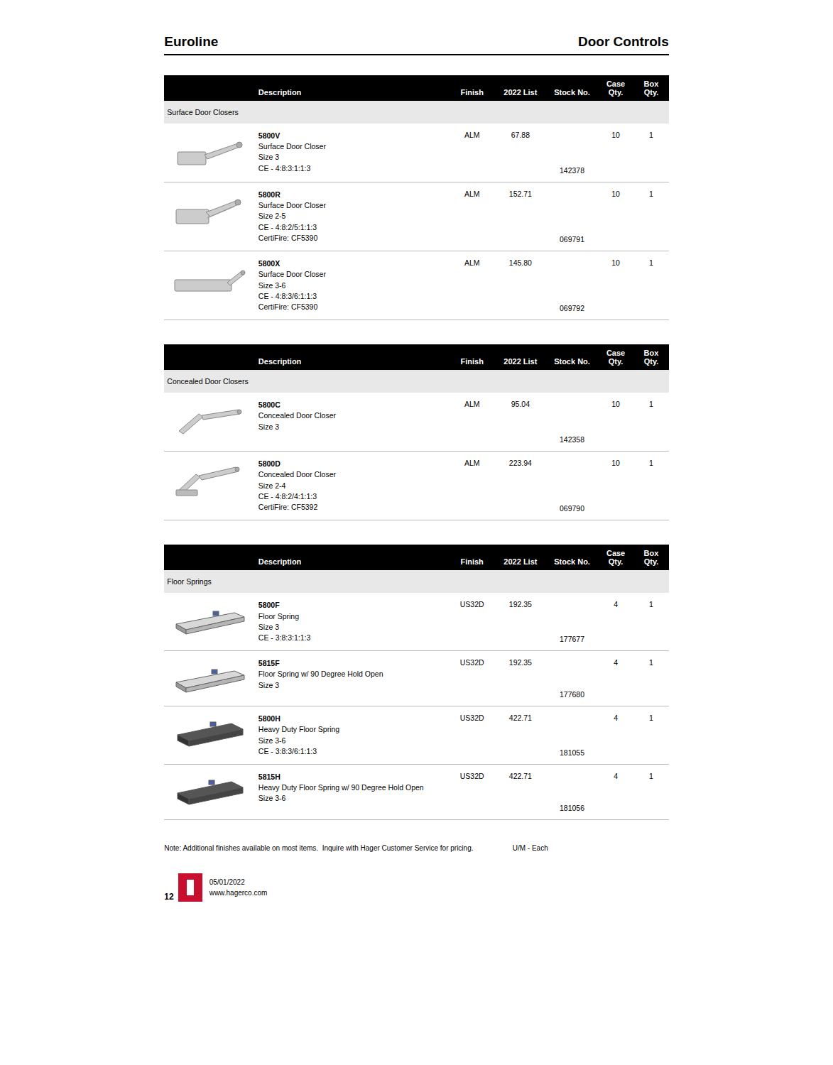Euroline
Door Controls
| | Description | Finish | 2022 List | Stock No. | Case Qty. | Box Qty. |
| --- | --- | --- | --- | --- | --- | --- |
| Surface Door Closers |
| | 5800V Surface Door Closer Size 3 CE - 4:8:3:1:1:3 | ALM | 67.88 | 142378 | 10 | 1 |
| | 5800R Surface Door Closer Size 2-5 CE - 4:8:2/5:1:1:3 CertiFire: CF5390 | ALM | 152.71 | 069791 | 10 | 1 |
| | 5800X Surface Door Closer Size 3-6 CE - 4:8:3/6:1:1:3 CertiFire: CF5390 | ALM | 145.80 | 069792 | 10 | 1 |
| | Description | Finish | 2022 List | Stock No. | Case Qty. | Box Qty. |
| --- | --- | --- | --- | --- | --- | --- |
| Concealed Door Closers |
| | 5800C Concealed Door Closer Size 3 | ALM | 95.04 | 142358 | 10 | 1 |
| | 5800D Concealed Door Closer Size 2-4 CE - 4:8:2/4:1:1:3 CertiFire: CF5392 | ALM | 223.94 | 069790 | 10 | 1 |
| | Description | Finish | 2022 List | Stock No. | Case Qty. | Box Qty. |
| --- | --- | --- | --- | --- | --- | --- |
| Floor Springs |
| | 5800F Floor Spring Size 3 CE - 3:8:3:1:1:3 | US32D | 192.35 | 177677 | 4 | 1 |
| | 5815F Floor Spring w/ 90 Degree Hold Open Size 3 | US32D | 192.35 | 177680 | 4 | 1 |
| | 5800H Heavy Duty Floor Spring Size 3-6 CE - 3:8:3/6:1:1:3 | US32D | 422.71 | 181055 | 4 | 1 |
| | 5815H Heavy Duty Floor Spring w/ 90 Degree Hold Open Size 3-6 | US32D | 422.71 | 181056 | 4 | 1 |
Note: Additional finishes available on most items. Inquire with Hager Customer Service for pricing.
U/M - Each
12
05/01/2022
www.hagerco.com